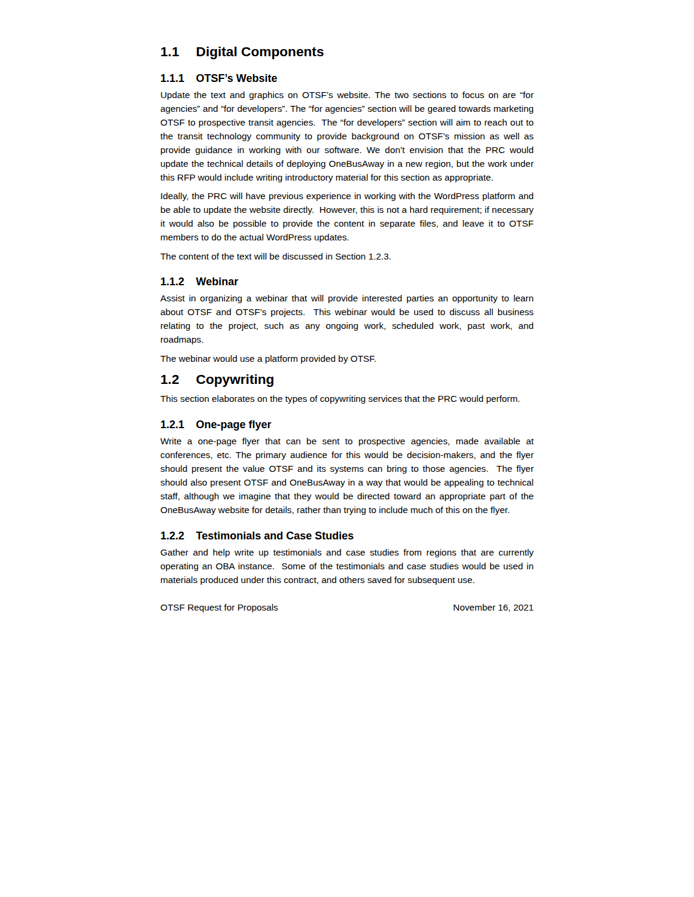1.1 Digital Components
1.1.1 OTSF’s Website
Update the text and graphics on OTSF’s website. The two sections to focus on are “for agencies” and “for developers”. The “for agencies” section will be geared towards marketing OTSF to prospective transit agencies. The “for developers” section will aim to reach out to the transit technology community to provide background on OTSF’s mission as well as provide guidance in working with our software. We don’t envision that the PRC would update the technical details of deploying OneBusAway in a new region, but the work under this RFP would include writing introductory material for this section as appropriate.
Ideally, the PRC will have previous experience in working with the WordPress platform and be able to update the website directly. However, this is not a hard requirement; if necessary it would also be possible to provide the content in separate files, and leave it to OTSF members to do the actual WordPress updates.
The content of the text will be discussed in Section 1.2.3.
1.1.2 Webinar
Assist in organizing a webinar that will provide interested parties an opportunity to learn about OTSF and OTSF’s projects. This webinar would be used to discuss all business relating to the project, such as any ongoing work, scheduled work, past work, and roadmaps.
The webinar would use a platform provided by OTSF.
1.2 Copywriting
This section elaborates on the types of copywriting services that the PRC would perform.
1.2.1 One-page flyer
Write a one-page flyer that can be sent to prospective agencies, made available at conferences, etc. The primary audience for this would be decision-makers, and the flyer should present the value OTSF and its systems can bring to those agencies. The flyer should also present OTSF and OneBusAway in a way that would be appealing to technical staff, although we imagine that they would be directed toward an appropriate part of the OneBusAway website for details, rather than trying to include much of this on the flyer.
1.2.2 Testimonials and Case Studies
Gather and help write up testimonials and case studies from regions that are currently operating an OBA instance. Some of the testimonials and case studies would be used in materials produced under this contract, and others saved for subsequent use.
OTSF Request for Proposals November 16, 2021